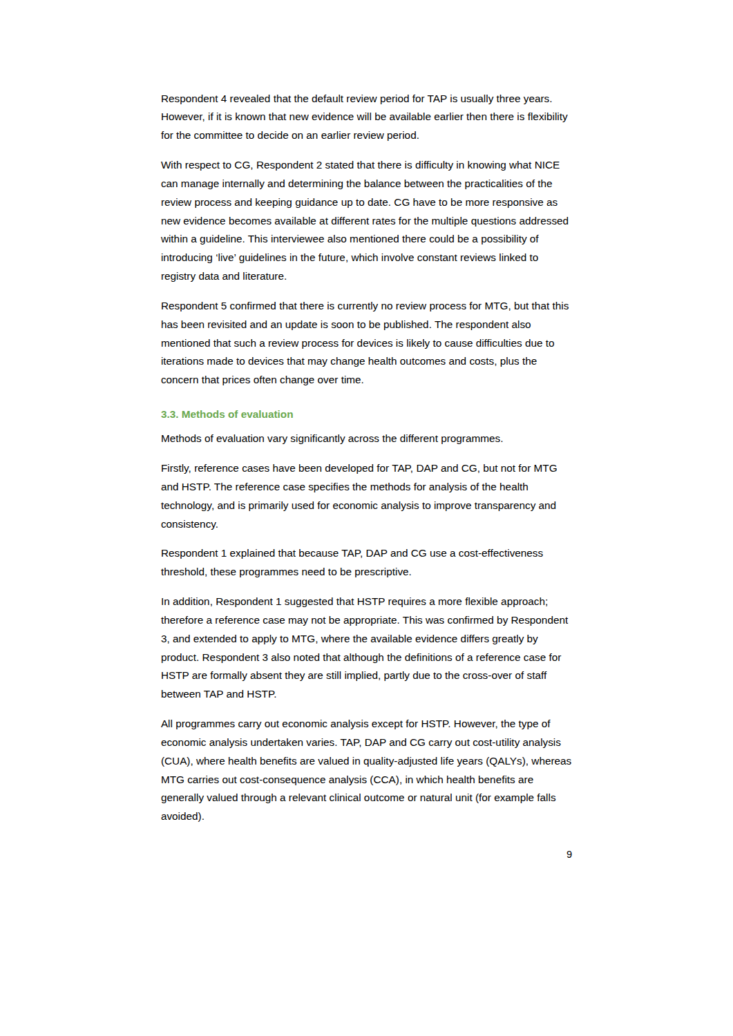Respondent 4 revealed that the default review period for TAP is usually three years. However, if it is known that new evidence will be available earlier then there is flexibility for the committee to decide on an earlier review period.
With respect to CG, Respondent 2 stated that there is difficulty in knowing what NICE can manage internally and determining the balance between the practicalities of the review process and keeping guidance up to date. CG have to be more responsive as new evidence becomes available at different rates for the multiple questions addressed within a guideline. This interviewee also mentioned there could be a possibility of introducing ‘live’ guidelines in the future, which involve constant reviews linked to registry data and literature.
Respondent 5 confirmed that there is currently no review process for MTG, but that this has been revisited and an update is soon to be published. The respondent also mentioned that such a review process for devices is likely to cause difficulties due to iterations made to devices that may change health outcomes and costs, plus the concern that prices often change over time.
3.3. Methods of evaluation
Methods of evaluation vary significantly across the different programmes.
Firstly, reference cases have been developed for TAP, DAP and CG, but not for MTG and HSTP. The reference case specifies the methods for analysis of the health technology, and is primarily used for economic analysis to improve transparency and consistency.
Respondent 1 explained that because TAP, DAP and CG use a cost-effectiveness threshold, these programmes need to be prescriptive.
In addition, Respondent 1 suggested that HSTP requires a more flexible approach; therefore a reference case may not be appropriate. This was confirmed by Respondent 3, and extended to apply to MTG, where the available evidence differs greatly by product. Respondent 3 also noted that although the definitions of a reference case for HSTP are formally absent they are still implied, partly due to the cross-over of staff between TAP and HSTP.
All programmes carry out economic analysis except for HSTP. However, the type of economic analysis undertaken varies. TAP, DAP and CG carry out cost-utility analysis (CUA), where health benefits are valued in quality-adjusted life years (QALYs), whereas MTG carries out cost-consequence analysis (CCA), in which health benefits are generally valued through a relevant clinical outcome or natural unit (for example falls avoided).
9